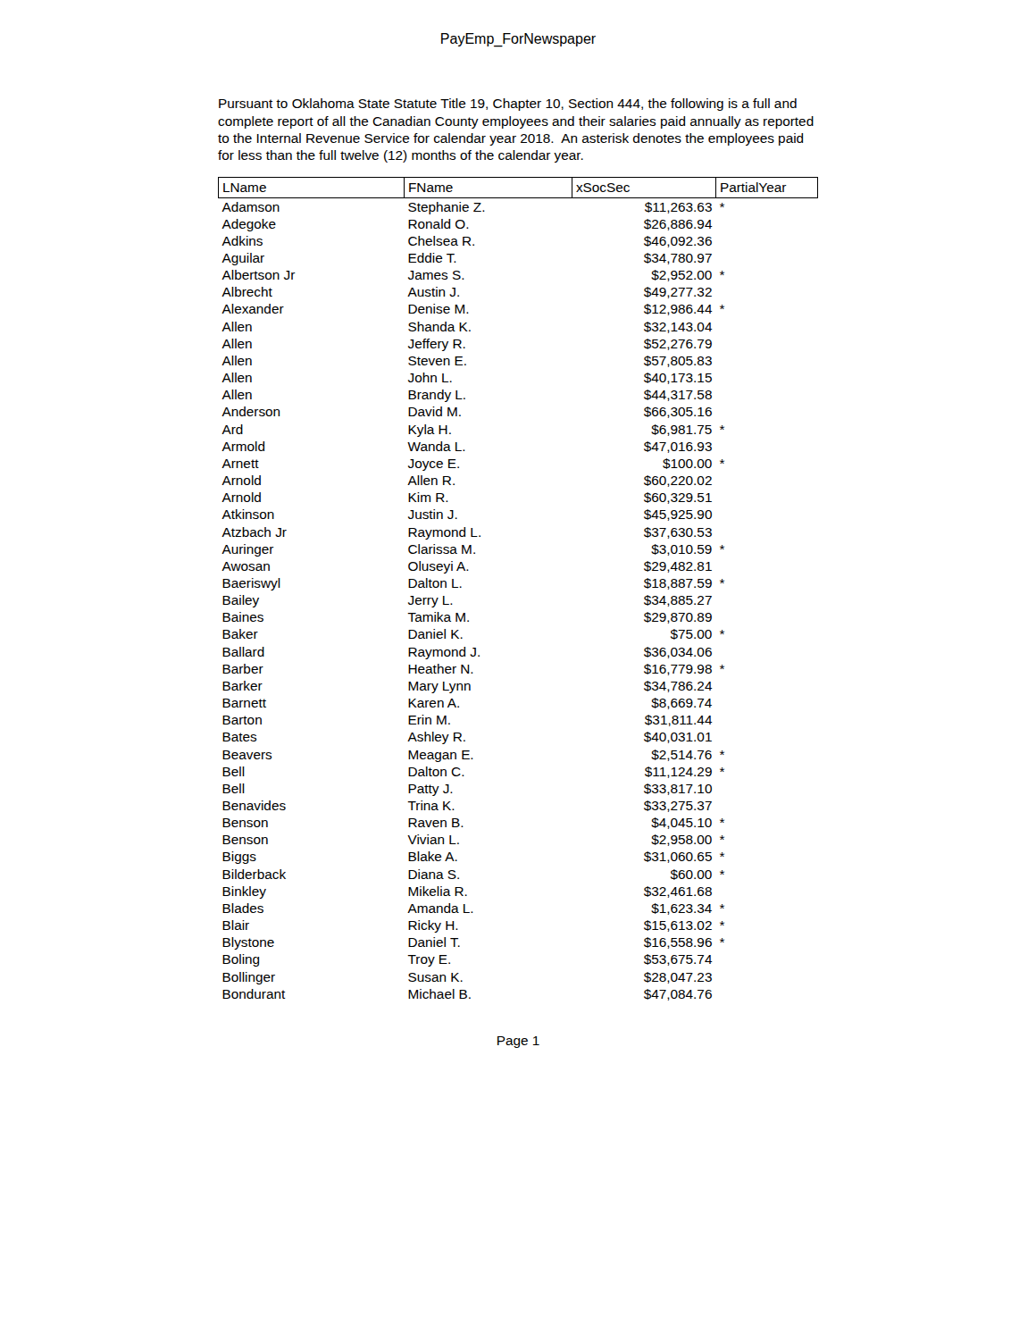PayEmp_ForNewspaper
Pursuant to Oklahoma State Statute Title 19, Chapter 10, Section 444, the following is a full and complete report of all the Canadian County employees and their salaries paid annually as reported to the Internal Revenue Service for calendar year 2018. An asterisk denotes the employees paid for less than the full twelve (12) months of the calendar year.
| LName | FName | xSocSec | PartialYear |
| --- | --- | --- | --- |
| Adamson | Stephanie Z. | $11,263.63 | * |
| Adegoke | Ronald O. | $26,886.94 | |
| Adkins | Chelsea R. | $46,092.36 | |
| Aguilar | Eddie T. | $34,780.97 | |
| Albertson Jr | James S. | $2,952.00 | * |
| Albrecht | Austin J. | $49,277.32 | |
| Alexander | Denise M. | $12,986.44 | * |
| Allen | Shanda K. | $32,143.04 | |
| Allen | Jeffery R. | $52,276.79 | |
| Allen | Steven E. | $57,805.83 | |
| Allen | John L. | $40,173.15 | |
| Allen | Brandy L. | $44,317.58 | |
| Anderson | David M. | $66,305.16 | |
| Ard | Kyla H. | $6,981.75 | * |
| Armold | Wanda L. | $47,016.93 | |
| Arnett | Joyce E. | $100.00 | * |
| Arnold | Allen R. | $60,220.02 | |
| Arnold | Kim R. | $60,329.51 | |
| Atkinson | Justin J. | $45,925.90 | |
| Atzbach Jr | Raymond L. | $37,630.53 | |
| Auringer | Clarissa M. | $3,010.59 | * |
| Awosan | Oluseyi A. | $29,482.81 | |
| Baeriswyl | Dalton L. | $18,887.59 | * |
| Bailey | Jerry L. | $34,885.27 | |
| Baines | Tamika M. | $29,870.89 | |
| Baker | Daniel K. | $75.00 | * |
| Ballard | Raymond J. | $36,034.06 | |
| Barber | Heather N. | $16,779.98 | * |
| Barker | Mary Lynn | $34,786.24 | |
| Barnett | Karen A. | $8,669.74 | |
| Barton | Erin M. | $31,811.44 | |
| Bates | Ashley R. | $40,031.01 | |
| Beavers | Meagan E. | $2,514.76 | * |
| Bell | Dalton C. | $11,124.29 | * |
| Bell | Patty J. | $33,817.10 | |
| Benavides | Trina K. | $33,275.37 | |
| Benson | Raven B. | $4,045.10 | * |
| Benson | Vivian L. | $2,958.00 | * |
| Biggs | Blake A. | $31,060.65 | * |
| Bilderback | Diana S. | $60.00 | * |
| Binkley | Mikelia R. | $32,461.68 | |
| Blades | Amanda L. | $1,623.34 | * |
| Blair | Ricky H. | $15,613.02 | * |
| Blystone | Daniel T. | $16,558.96 | * |
| Boling | Troy E. | $53,675.74 | |
| Bollinger | Susan K. | $28,047.23 | |
| Bondurant | Michael B. | $47,084.76 | |
Page 1